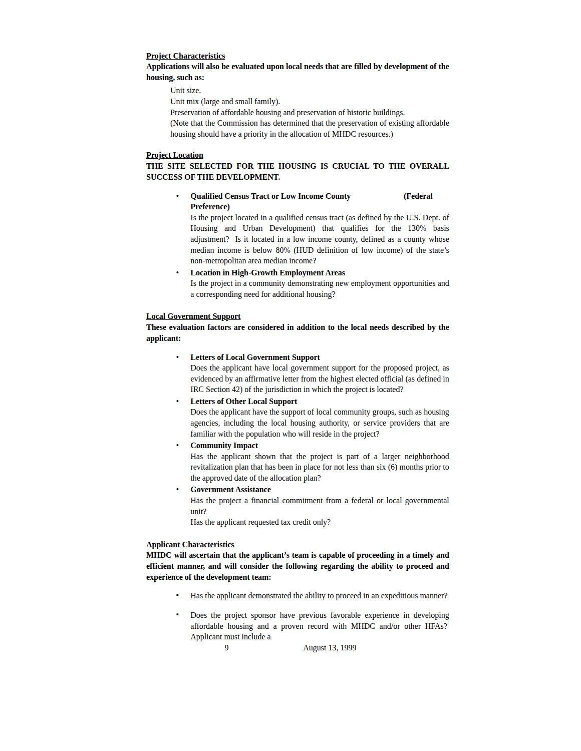Project Characteristics
Applications will also be evaluated upon local needs that are filled by development of the housing, such as:
Unit size.
Unit mix (large and small family).
Preservation of affordable housing and preservation of historic buildings.
(Note that the Commission has determined that the preservation of existing affordable housing should have a priority in the allocation of MHDC resources.)
Project Location
THE SITE SELECTED FOR THE HOUSING IS CRUCIAL TO THE OVERALL SUCCESS OF THE DEVELOPMENT.
Qualified Census Tract or Low Income County(Federal Preference) Is the project located in a qualified census tract (as defined by the U.S. Dept. of Housing and Urban Development) that qualifies for the 130% basis adjustment? Is it located in a low income county, defined as a county whose median income is below 80% (HUD definition of low income) of the state’s non-metropolitan area median income?
Location in High-Growth Employment Areas Is the project in a community demonstrating new employment opportunities and a corresponding need for additional housing?
Local Government Support
These evaluation factors are considered in addition to the local needs described by the applicant:
Letters of Local Government Support Does the applicant have local government support for the proposed project, as evidenced by an affirmative letter from the highest elected official (as defined in IRC Section 42) of the jurisdiction in which the project is located?
Letters of Other Local Support Does the applicant have the support of local community groups, such as housing agencies, including the local housing authority, or service providers that are familiar with the population who will reside in the project?
Community Impact Has the applicant shown that the project is part of a larger neighborhood revitalization plan that has been in place for not less than six (6) months prior to the approved date of the allocation plan?
Government Assistance Has the project a financial commitment from a federal or local governmental unit? Has the applicant requested tax credit only?
Applicant Characteristics
MHDC will ascertain that the applicant’s team is capable of proceeding in a timely and efficient manner, and will consider the following regarding the ability to proceed and experience of the development team:
Has the applicant demonstrated the ability to proceed in an expeditious manner?
Does the project sponsor have previous favorable experience in developing affordable housing and a proven record with MHDC and/or other HFAs? Applicant must include a
9 August 13, 1999